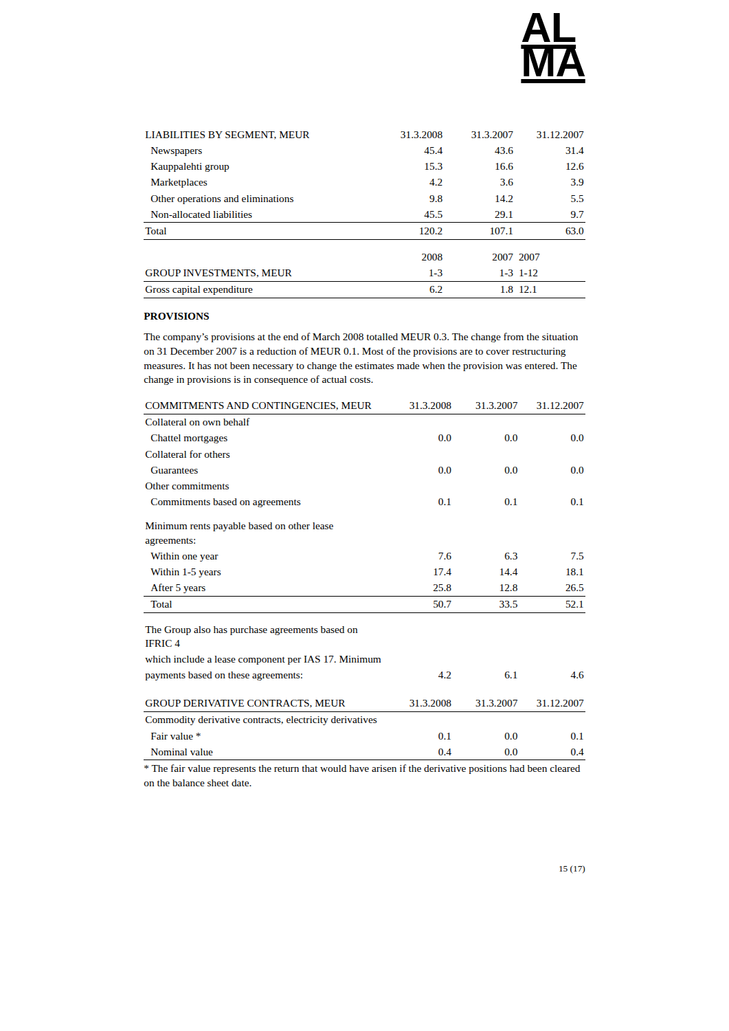AL MA
| LIABILITIES BY SEGMENT, MEUR | 31.3.2008 | 31.3.2007 | 31.12.2007 |
| Newspapers | 45.4 | 43.6 | 31.4 |
| Kauppalehti group | 15.3 | 16.6 | 12.6 |
| Marketplaces | 4.2 | 3.6 | 3.9 |
| Other operations and eliminations | 9.8 | 14.2 | 5.5 |
| Non-allocated liabilities | 45.5 | 29.1 | 9.7 |
| Total | 120.2 | 107.1 | 63.0 |
| | 2008 | 2007 | 2007 |
| GROUP INVESTMENTS, MEUR | 1-3 | 1-3 | 1-12 |
| Gross capital expenditure | 6.2 | 1.8 | 12.1 |
PROVISIONS
The company’s provisions at the end of March 2008 totalled MEUR 0.3. The change from the situation on 31 December 2007 is a reduction of MEUR 0.1. Most of the provisions are to cover restructuring measures. It has not been necessary to change the estimates made when the provision was entered. The change in provisions is in consequence of actual costs.
| COMMITMENTS AND CONTINGENCIES, MEUR | 31.3.2008 | 31.3.2007 | 31.12.2007 |
| Collateral on own behalf | | | |
| Chattel mortgages | 0.0 | 0.0 | 0.0 |
| Collateral for others | | | |
| Guarantees | 0.0 | 0.0 | 0.0 |
| Other commitments | | | |
| Commitments based on agreements | 0.1 | 0.1 | 0.1 |
| Minimum rents payable based on other lease agreements: | | | |
| Within one year | 7.6 | 6.3 | 7.5 |
| Within 1-5 years | 17.4 | 14.4 | 18.1 |
| After 5 years | 25.8 | 12.8 | 26.5 |
| Total | 50.7 | 33.5 | 52.1 |
| The Group also has purchase agreements based on IFRIC 4 | | | |
| which include a lease component per IAS 17. Minimum | | | |
| payments based on these agreements: | 4.2 | 6.1 | 4.6 |
| GROUP DERIVATIVE CONTRACTS, MEUR | 31.3.2008 | 31.3.2007 | 31.12.2007 |
| Commodity derivative contracts, electricity derivatives | | | |
| Fair value * | 0.1 | 0.0 | 0.1 |
| Nominal value | 0.4 | 0.0 | 0.4 |
* The fair value represents the return that would have arisen if the derivative positions had been cleared on the balance sheet date.
15 (17)